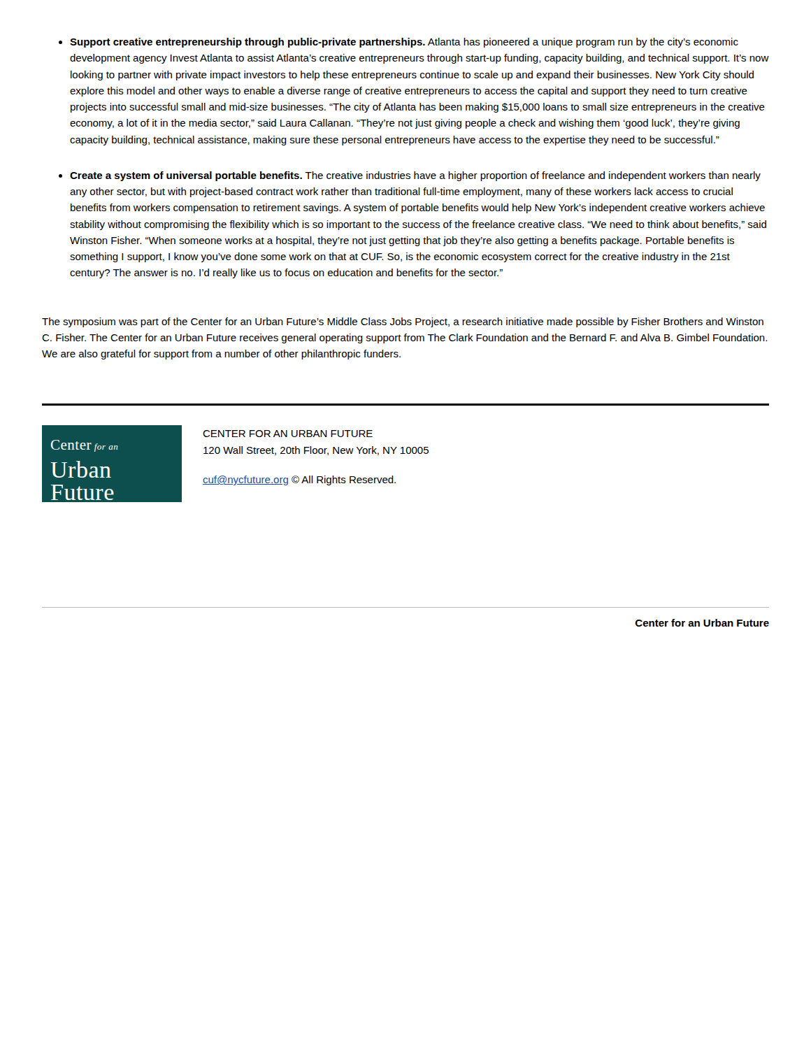Support creative entrepreneurship through public-private partnerships. Atlanta has pioneered a unique program run by the city’s economic development agency Invest Atlanta to assist Atlanta’s creative entrepreneurs through start-up funding, capacity building, and technical support. It’s now looking to partner with private impact investors to help these entrepreneurs continue to scale up and expand their businesses. New York City should explore this model and other ways to enable a diverse range of creative entrepreneurs to access the capital and support they need to turn creative projects into successful small and mid-size businesses. “The city of Atlanta has been making $15,000 loans to small size entrepreneurs in the creative economy, a lot of it in the media sector,” said Laura Callanan. “They’re not just giving people a check and wishing them ‘good luck’, they’re giving capacity building, technical assistance, making sure these personal entrepreneurs have access to the expertise they need to be successful.”
Create a system of universal portable benefits. The creative industries have a higher proportion of freelance and independent workers than nearly any other sector, but with project-based contract work rather than traditional full-time employment, many of these workers lack access to crucial benefits from workers compensation to retirement savings. A system of portable benefits would help New York’s independent creative workers achieve stability without compromising the flexibility which is so important to the success of the freelance creative class. “We need to think about benefits,” said Winston Fisher. “When someone works at a hospital, they’re not just getting that job they’re also getting a benefits package. Portable benefits is something I support, I know you’ve done some work on that at CUF. So, is the economic ecosystem correct for the creative industry in the 21st century? The answer is no. I’d really like us to focus on education and benefits for the sector.”
The symposium was part of the Center for an Urban Future’s Middle Class Jobs Project, a research initiative made possible by Fisher Brothers and Winston C. Fisher. The Center for an Urban Future receives general operating support from The Clark Foundation and the Bernard F. and Alva B. Gimbel Foundation. We are also grateful for support from a number of other philanthropic funders.
| Center for an Urban Future | CENTER FOR AN URBAN FUTURE 120 Wall Street, 20th Floor, New York, NY 10005 cuf@nycfuture.org © All Rights Reserved. |
Center for an Urban Future